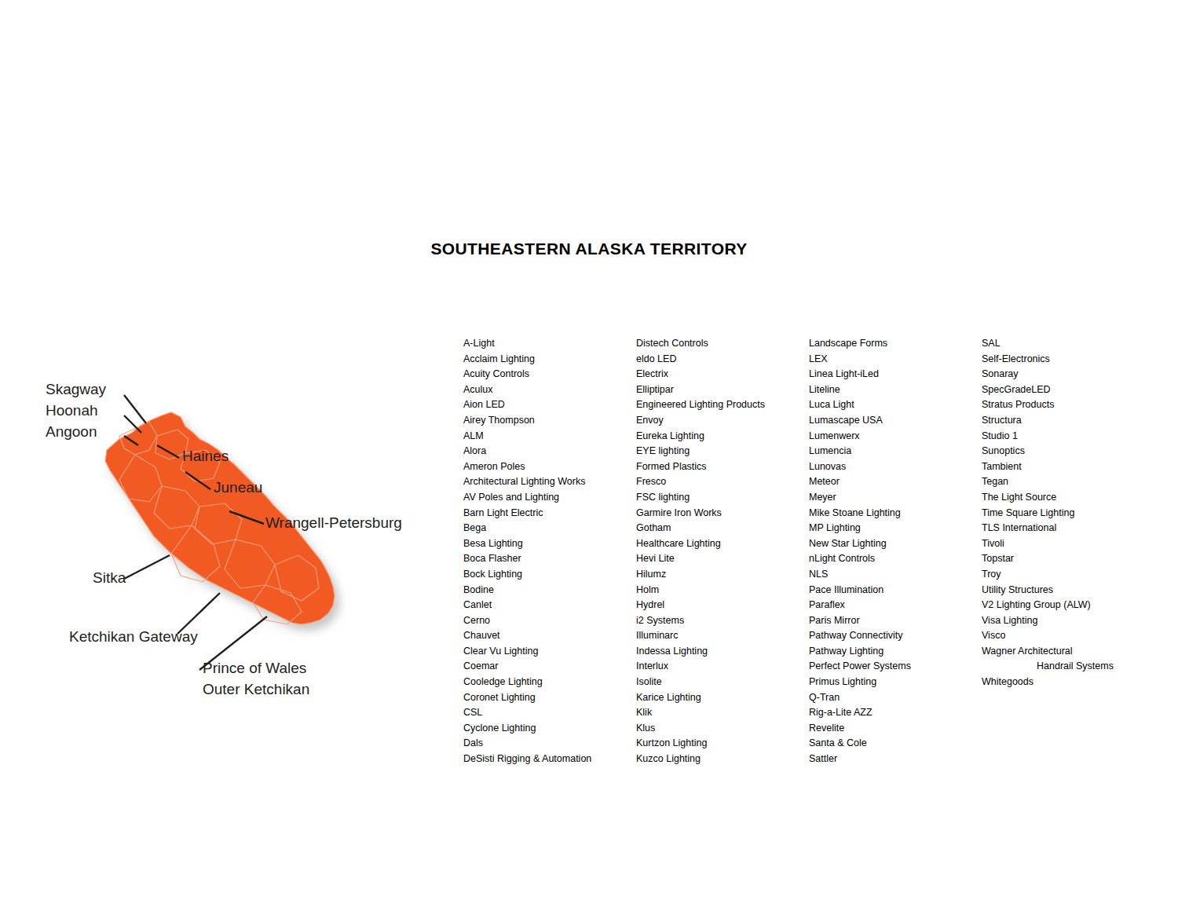SOUTHEASTERN ALASKA TERRITORY
Skagway Hoonah Angoon Haines Juneau Wrangell-Petersburg Sitka Ketchikan Gateway Prince of Wales Outer Ketchikan
A-Light
Acclaim Lighting
Acuity Controls
Aculux
Aion LED
Airey Thompson
ALM
Alora
Ameron Poles
Architectural Lighting Works
AV Poles and Lighting
Barn Light Electric
Bega
Besa Lighting
Boca Flasher
Bock Lighting
Bodine
Canlet
Cerno
Chauvet
Clear Vu Lighting
Coemar
Cooledge Lighting
Coronet Lighting
CSL
Cyclone Lighting
Dals
DeSisti Rigging & Automation
Distech Controls
eldo LED
Electrix
Elliptipar
Engineered Lighting Products
Envoy
Eureka Lighting
EYE lighting
Formed Plastics
Fresco
FSC lighting
Garmire Iron Works
Gotham
Healthcare Lighting
Hevi Lite
Hilumz
Holm
Hydrel
i2 Systems
Illuminarc
Indessa Lighting
Interlux
Isolite
Karice Lighting
Klik
Klus
Kurtzon Lighting
Kuzco Lighting
Landscape Forms
LEX
Linea Light-iLed
Liteline
Luca Light
Lumascape USA
Lumenwerx
Lumencia
Lunovas
Meteor
Meyer
Mike Stoane Lighting
MP Lighting
New Star Lighting
nLight Controls
NLS
Pace Illumination
Paraflex
Paris Mirror
Pathway Connectivity
Pathway Lighting
Perfect Power Systems
Primus Lighting
Q-Tran
Rig-a-Lite AZZ
Revelite
Santa & Cole
Sattler
SAL
Self-Electronics
Sonaray
SpecGradeLED
Stratus Products
Structura
Studio 1
Sunoptics
Tambient
Tegan
The Light Source
Time Square Lighting
TLS International
Tivoli
Topstar
Troy
Utility Structures
V2 Lighting Group (ALW)
Visa Lighting
Visco
Wagner Architectural
Handrail Systems
Whitegoods